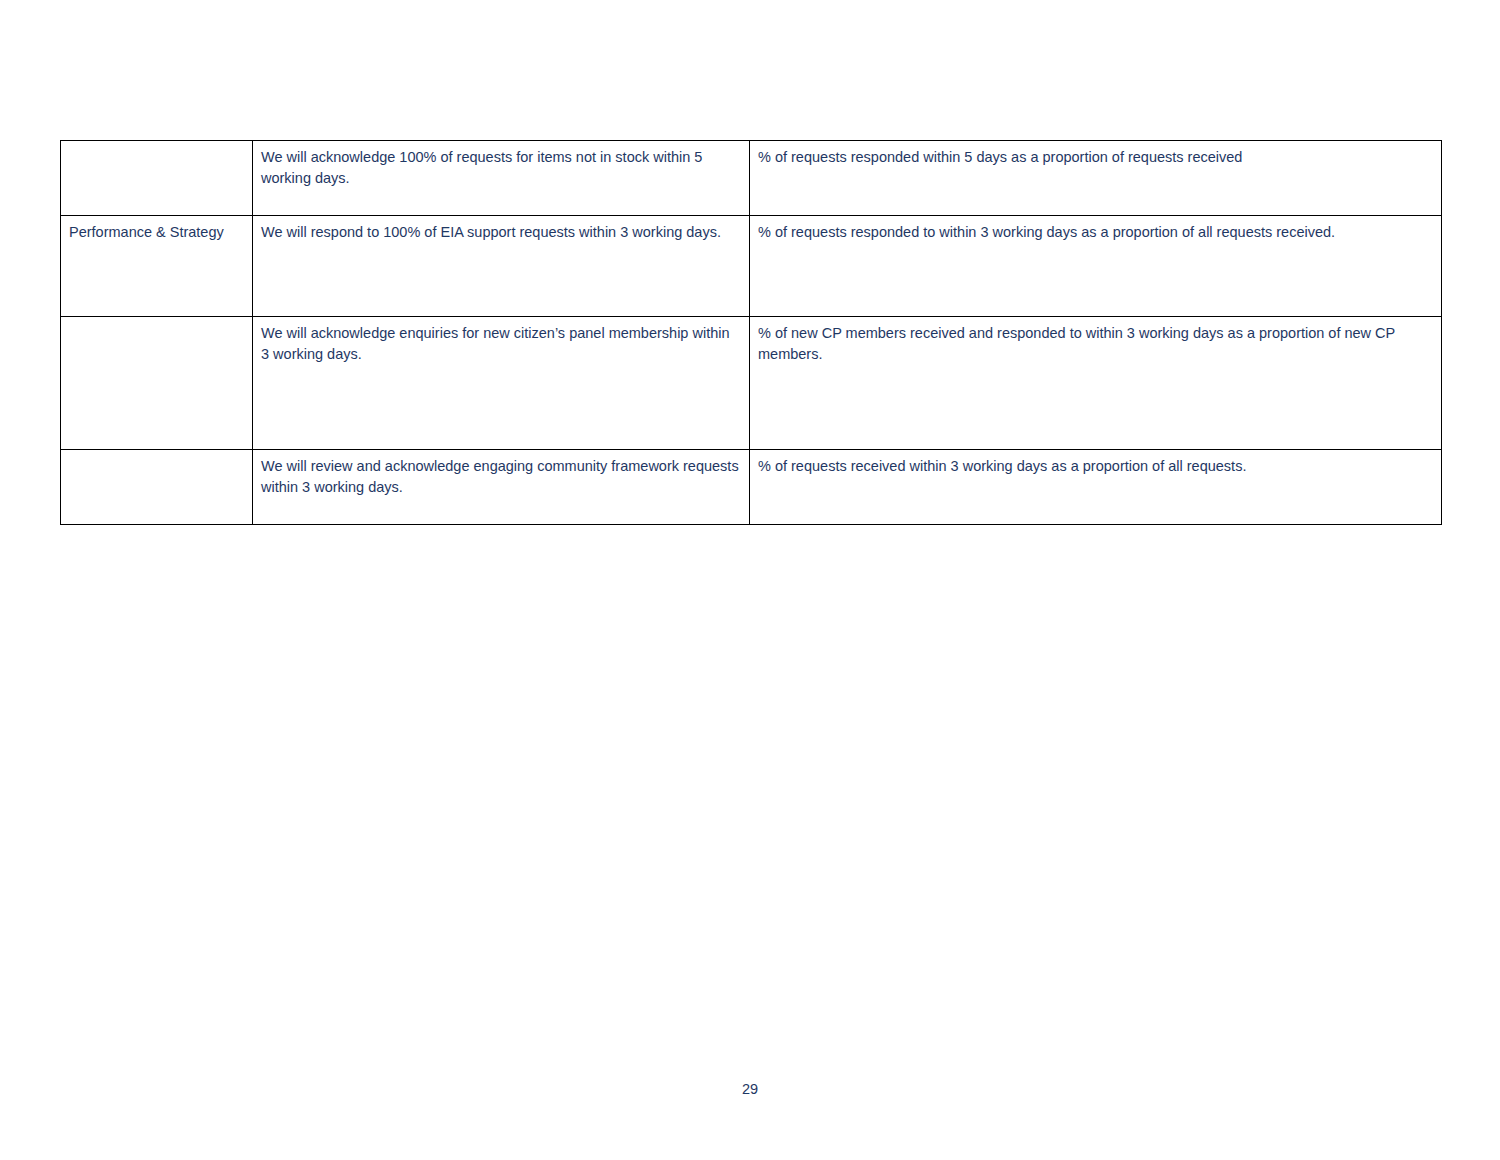| | We will acknowledge 100% of requests for items not in stock within 5 working days. | % of requests responded within 5 days as a proportion of requests received |
| Performance & Strategy | We will respond to 100% of EIA support requests within 3 working days. | % of requests responded to within 3 working days as a proportion of all requests received. |
| | We will acknowledge enquiries for new citizen’s panel membership within 3 working days. | % of new CP members received and responded to within 3 working days as a proportion of new CP members. |
| | We will review and acknowledge engaging community framework requests within 3 working days. | % of requests received within 3 working days as a proportion of all requests. |
29